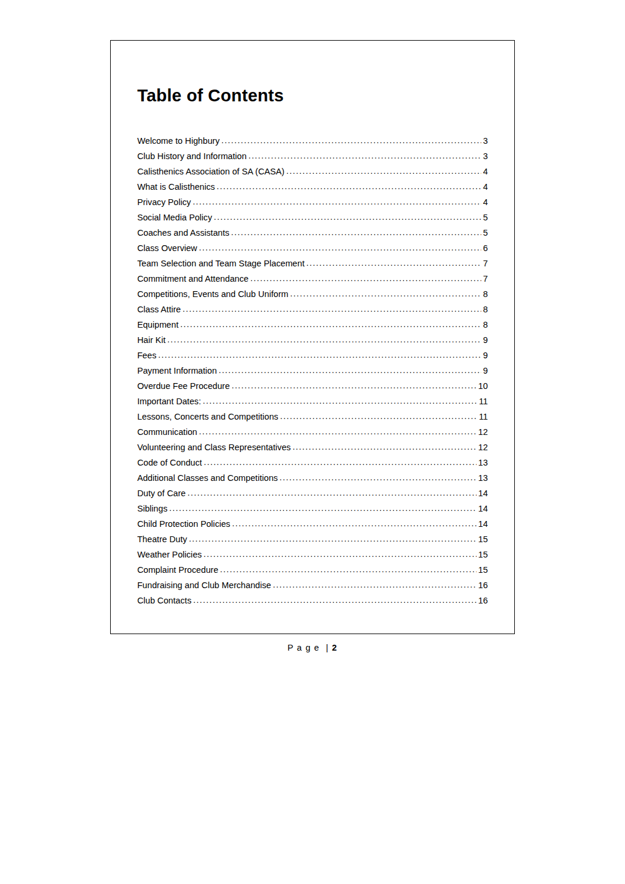Table of Contents
Welcome to Highbury.................................................................................................................................................. 3
Club History and Information................................................................................................................................. 3
Calisthenics Association of SA (CASA)..................................................................................................................... 4
What is Calisthenics................................................................................................................................................. 4
Privacy Policy......................................................................................................................................................... 4
Social Media Policy.................................................................................................................................................. 5
Coaches and Assistants............................................................................................................................................. 5
Class Overview....................................................................................................................................................... 6
Team Selection and Team Stage Placement............................................................................................................. 7
Commitment and Attendance............................................................................................................................... 7
Competitions, Events and Club Uniform.................................................................................................................. 8
Class Attire........................................................................................................................................................... 8
Equipment........................................................................................................................................................... 8
Hair Kit.................................................................................................................................................................. 9
Fees....................................................................................................................................................................... 9
Payment Information............................................................................................................................................... 9
Overdue Fee Procedure............................................................................................................................................. 10
Important Dates:..................................................................................................................................................... 11
Lessons, Concerts and Competitions....................................................................................................................... 11
Communication..................................................................................................................................................... 12
Volunteering and Class Representatives................................................................................................................ 12
Code of Conduct..................................................................................................................................................... 13
Additional Classes and Competitions..................................................................................................................... 13
Duty of Care.......................................................................................................................................................... 14
Siblings................................................................................................................................................................. 14
Child Protection Policies............................................................................................................................................ 14
Theatre Duty......................................................................................................................................................... 15
Weather Policies..................................................................................................................................................... 15
Complaint Procedure............................................................................................................................................... 15
Fundraising and Club Merchandise......................................................................................................................... 16
Club Contacts......................................................................................................................................................... 16
P a g e | 2